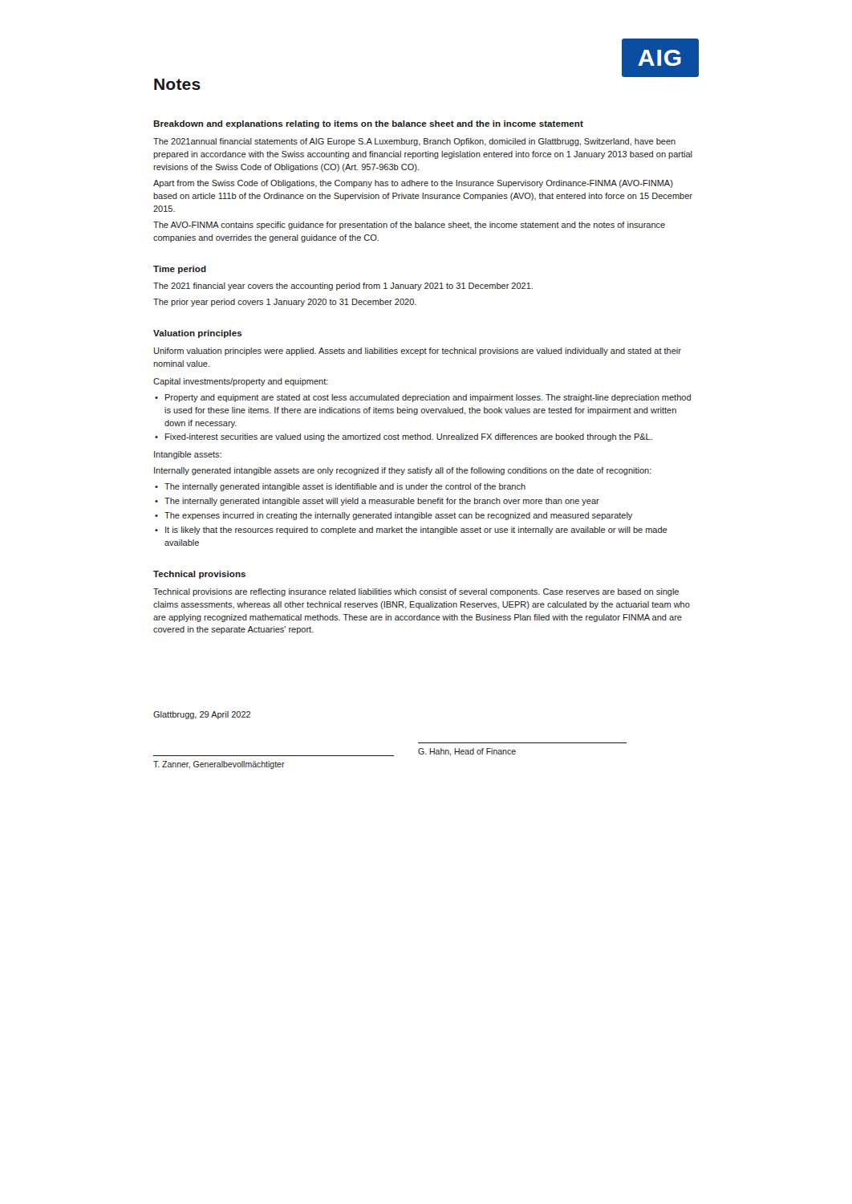AIG
Notes
Breakdown and explanations relating to items on the balance sheet and the in income statement
The 2021annual financial statements of AIG Europe S.A Luxemburg, Branch Opfikon, domiciled in Glattbrugg, Switzerland, have been prepared in accordance with the Swiss accounting and financial reporting legislation entered into force on 1 January 2013 based on partial revisions of the Swiss Code of Obligations (CO) (Art. 957-963b CO).
Apart from the Swiss Code of Obligations, the Company has to adhere to the Insurance Supervisory Ordinance-FINMA (AVO-FINMA) based on article 111b of the Ordinance on the Supervision of Private Insurance Companies (AVO), that entered into force on 15 December 2015.
The AVO-FINMA contains specific guidance for presentation of the balance sheet, the income statement and the notes of insurance companies and overrides the general guidance of the CO.
Time period
The 2021 financial year covers the accounting period from 1 January 2021 to 31 December 2021.
The prior year period covers 1 January 2020 to 31 December 2020.
Valuation principles
Uniform valuation principles were applied. Assets and liabilities except for technical provisions are valued individually and stated at their nominal value.
Capital investments/property and equipment:
Property and equipment are stated at cost less accumulated depreciation and impairment losses. The straight-line depreciation method is used for these line items. If there are indications of items being overvalued, the book values are tested for impairment and written down if necessary.
Fixed-interest securities are valued using the amortized cost method. Unrealized FX differences are booked through the P&L.
Intangible assets:
Internally generated intangible assets are only recognized if they satisfy all of the following conditions on the date of recognition:
The internally generated intangible asset is identifiable and is under the control of the branch
The internally generated intangible asset will yield a measurable benefit for the branch over more than one year
The expenses incurred in creating the internally generated intangible asset can be recognized and measured separately
It is likely that the resources required to complete and market the intangible asset or use it internally are available or will be made available
Technical provisions
Technical provisions are reflecting insurance related liabilities which consist of several components. Case reserves are based on single claims assessments, whereas all other technical reserves (IBNR, Equalization Reserves, UEPR) are calculated by the actuarial team who are applying recognized mathematical methods. These are in accordance with the Business Plan filed with the regulator FINMA and are covered in the separate Actuaries' report.
Glattbrugg, 29 April 2022
T. Zanner, Generalbevollmächtigter
G. Hahn, Head of Finance